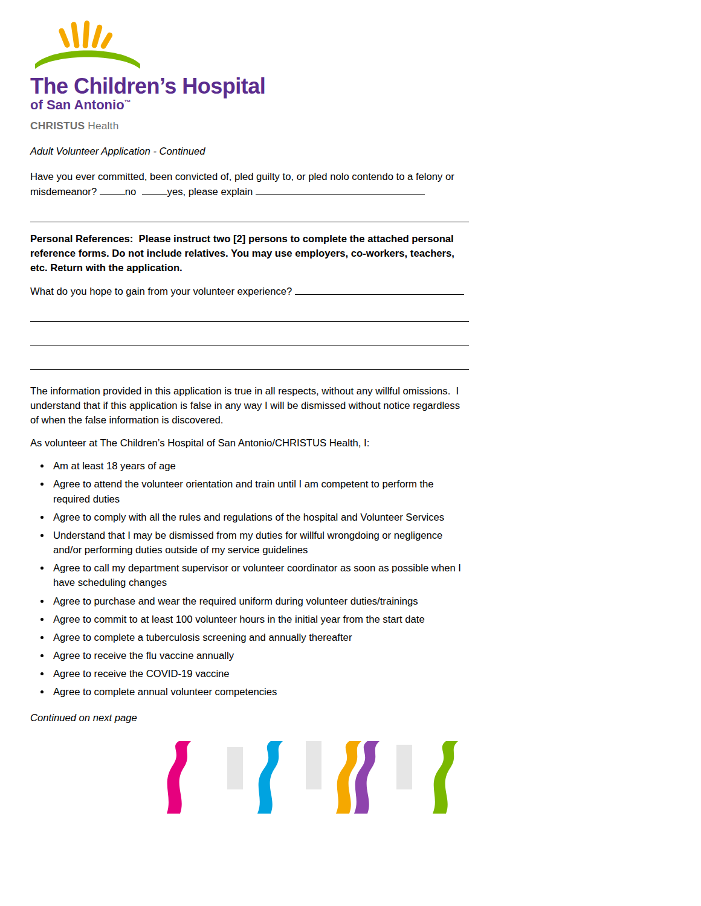The Children’s Hospital
of San Antonio™
CHRISTUS Health
Adult Volunteer Application - Continued
Have you ever committed, been convicted of, pled guilty to, or pled nolo contendo to a felony or misdemeanor? no yes, please explain
Personal References: Please instruct two [2] persons to complete the attached personal reference forms. Do not include relatives. You may use employers, co-workers, teachers, etc. Return with the application.
What do you hope to gain from your volunteer experience?
The information provided in this application is true in all respects, without any willful omissions. I understand that if this application is false in any way I will be dismissed without notice regardless of when the false information is discovered.
As volunteer at The Children’s Hospital of San Antonio/CHRISTUS Health, I:
Am at least 18 years of age
Agree to attend the volunteer orientation and train until I am competent to perform the required duties
Agree to comply with all the rules and regulations of the hospital and Volunteer Services
Understand that I may be dismissed from my duties for willful wrongdoing or negligence and/or performing duties outside of my service guidelines
Agree to call my department supervisor or volunteer coordinator as soon as possible when I have scheduling changes
Agree to purchase and wear the required uniform during volunteer duties/trainings
Agree to commit to at least 100 volunteer hours in the initial year from the start date
Agree to complete a tuberculosis screening and annually thereafter
Agree to receive the flu vaccine annually
Agree to receive the COVID-19 vaccine
Agree to complete annual volunteer competencies
Continued on next page